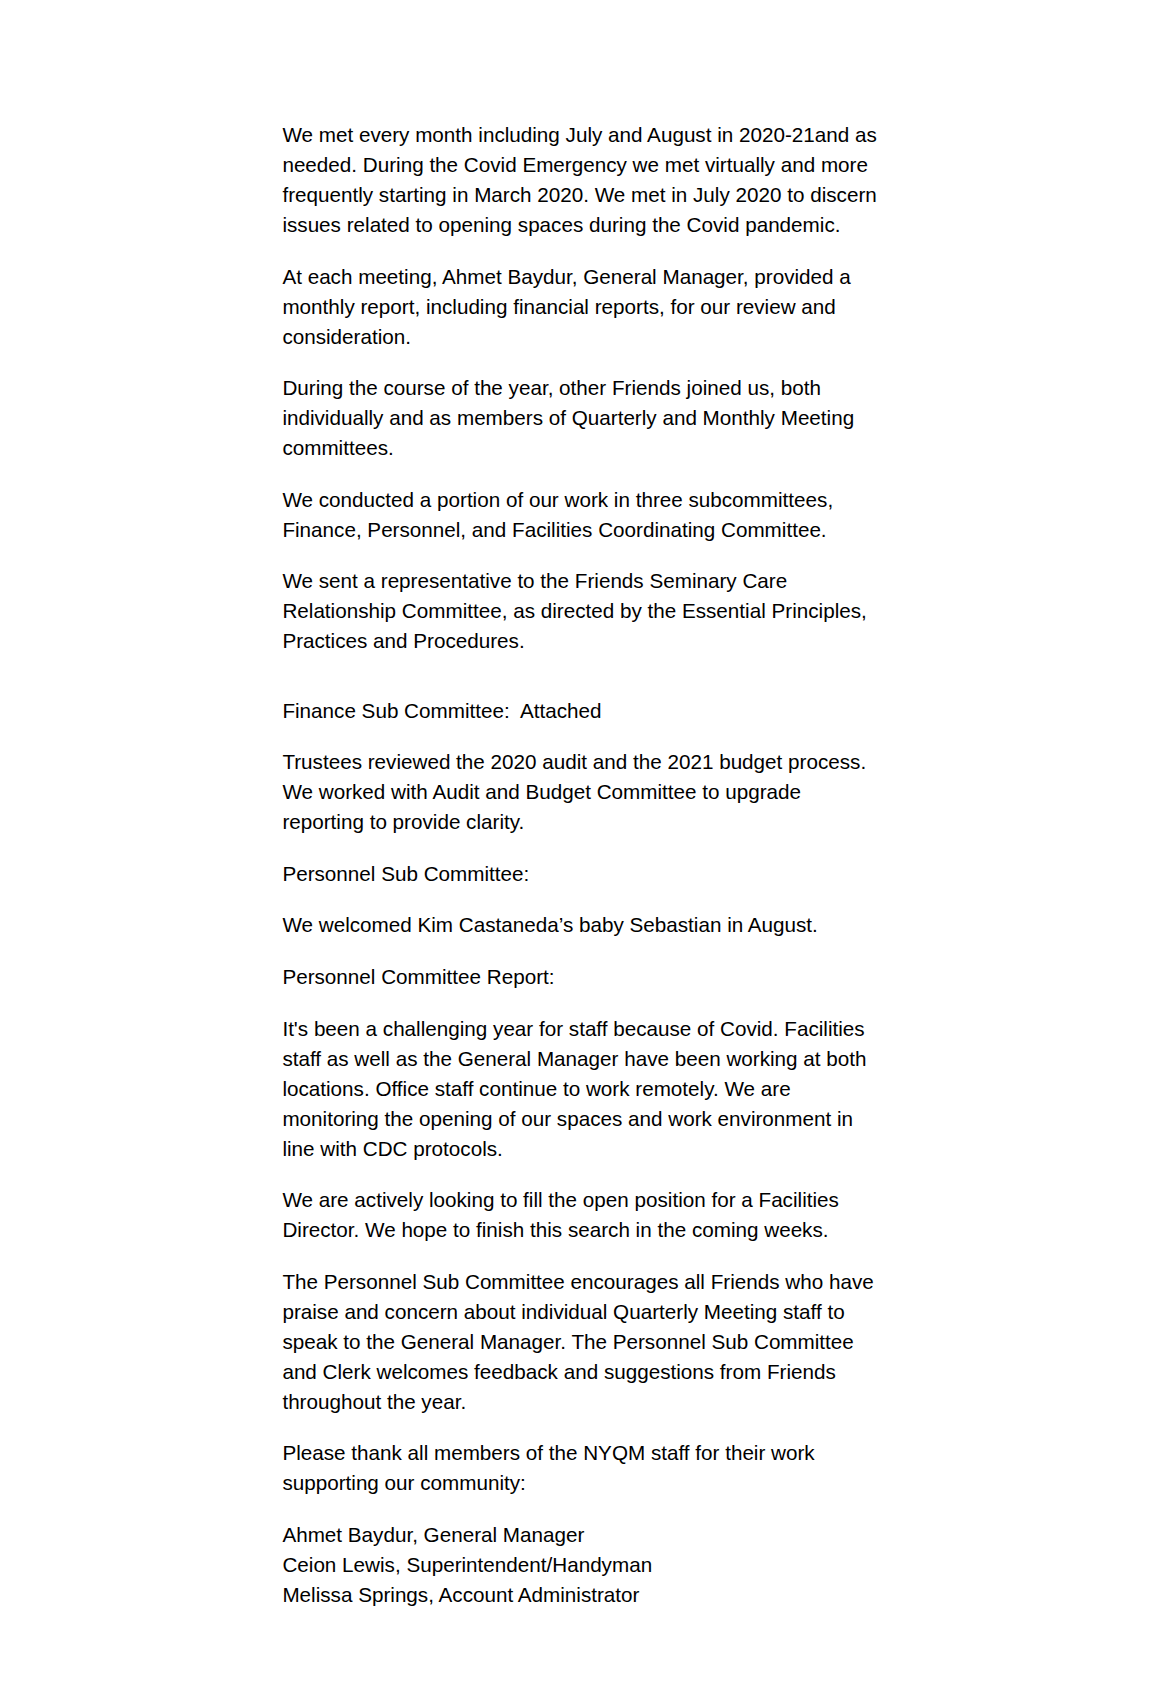We met every month including July and August in 2020-21and as needed. During the Covid Emergency we met virtually and more frequently starting in March 2020. We met in July 2020 to discern issues related to opening spaces during the Covid pandemic.
At each meeting, Ahmet Baydur, General Manager, provided a monthly report, including financial reports, for our review and consideration.
During the course of the year, other Friends joined us, both individually and as members of Quarterly and Monthly Meeting committees.
We conducted a portion of our work in three subcommittees, Finance, Personnel, and Facilities Coordinating Committee.
We sent a representative to the Friends Seminary Care Relationship Committee, as directed by the Essential Principles, Practices and Procedures.
Finance Sub Committee: Attached
Trustees reviewed the 2020 audit and the 2021 budget process. We worked with Audit and Budget Committee to upgrade reporting to provide clarity.
Personnel Sub Committee:
We welcomed Kim Castaneda’s baby Sebastian in August.
Personnel Committee Report:
It's been a challenging year for staff because of Covid. Facilities staff as well as the General Manager have been working at both locations. Office staff continue to work remotely. We are monitoring the opening of our spaces and work environment in line with CDC protocols.
We are actively looking to fill the open position for a Facilities Director. We hope to finish this search in the coming weeks.
The Personnel Sub Committee encourages all Friends who have praise and concern about individual Quarterly Meeting staff to speak to the General Manager. The Personnel Sub Committee and Clerk welcomes feedback and suggestions from Friends throughout the year.
Please thank all members of the NYQM staff for their work supporting our community:
Ahmet Baydur, General Manager
Ceion Lewis, Superintendent/Handyman
Melissa Springs, Account Administrator